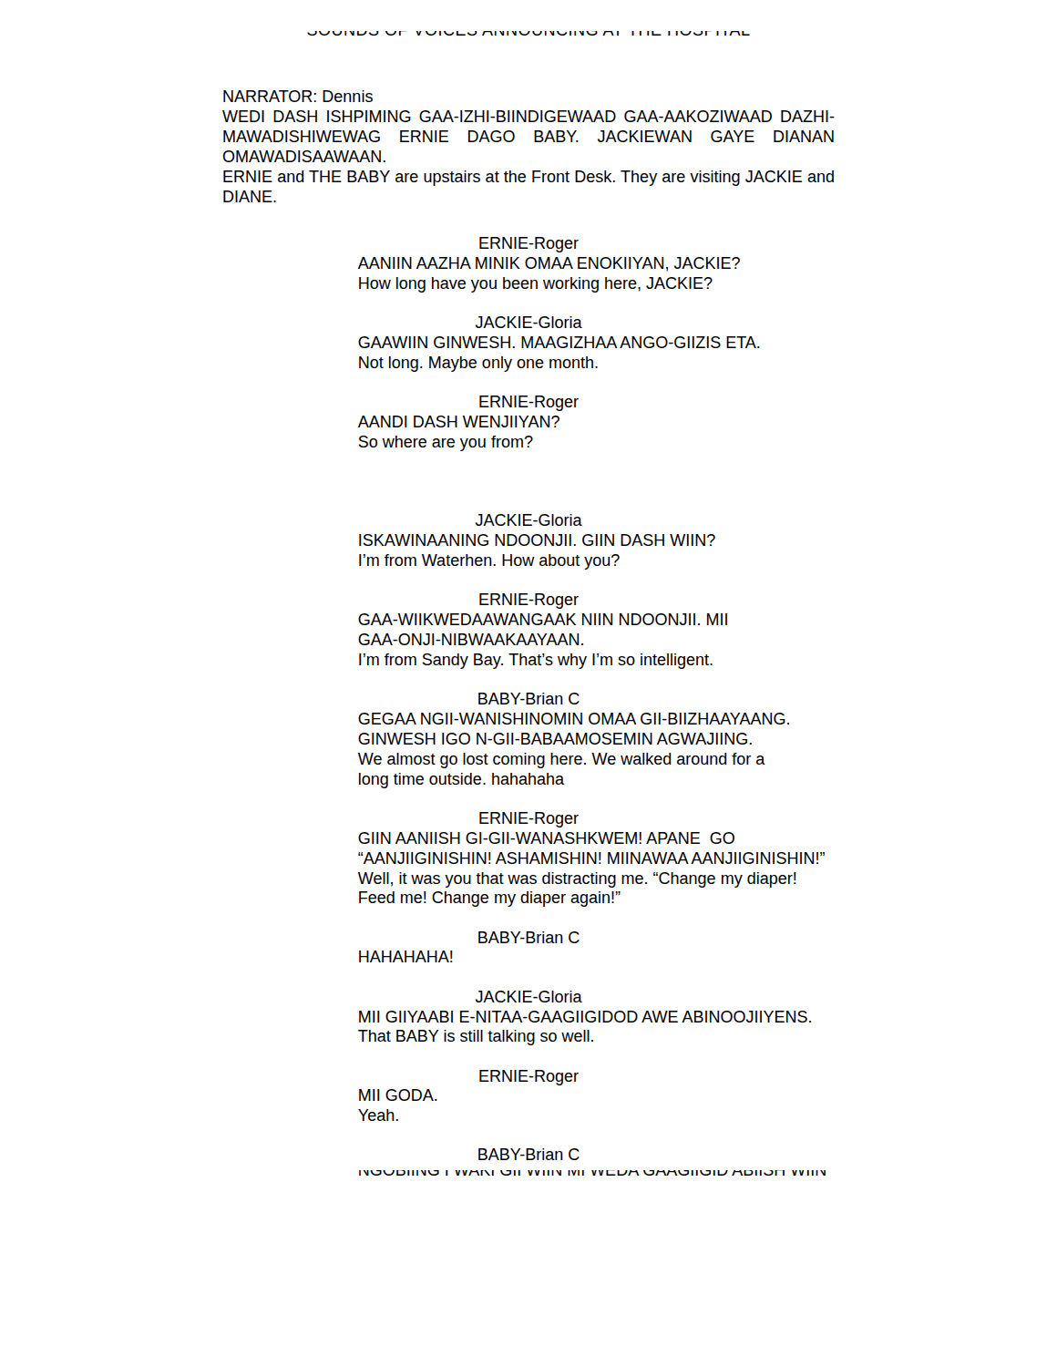SOUNDS OF VOICES ANNOUNCING AT THE HOSPITAL
NARRATOR: Dennis
WEDI DASH ISHPIMING GAA-IZHI-BIINDIGEWAAD GAA-AAKOZIWAAD DAZHI-MAWADISHIWEWAG ERNIE DAGO BABY. JACKIEWAN GAYE DIANAN OMAWADISAAWAAN.
ERNIE and THE BABY are upstairs at the Front Desk. They are visiting JACKIE and DIANE.
ERNIE-Roger
AANIIN AAZHA MINIK OMAA ENOKIIYAN, JACKIE?
How long have you been working here, JACKIE?
JACKIE-Gloria
GAAWIIN GINWESH. MAAGIZHAA ANGO-GIIZIS ETA.
Not long. Maybe only one month.
ERNIE-Roger
AANDI DASH WENJIIYAN?
So where are you from?
JACKIE-Gloria
ISKAWINAANING NDOONJII. GIIN DASH WIIN?
I’m from Waterhen. How about you?
ERNIE-Roger
GAA-WIIKWEDAAWANGAAK NIIN NDOONJII. MII
GAA-ONJI-NIBWAAKAAYAAN.
I’m from Sandy Bay. That’s why I’m so intelligent.
BABY-Brian C
GEGAA NGII-WANISHINOMIN OMAA GII-BIIZHAAYAANG.
GINWESH IGO N-GII-BABAAMOSEMIN AGWAJIING.
We almost go lost coming here. We walked around for a
long time outside. hahahaha
ERNIE-Roger
GIIN AANIISH GI-GII-WANASHKWEM! APANE GO
“AANJIIGINISHIN! ASHAMISHIN! MIINAWAA AANJIIGINISHIN!”
Well, it was you that was distracting me. “Change my diaper!
Feed me! Change my diaper again!”
BABY-Brian C
HAHAHAHA!
JACKIE-Gloria
MII GIIYAABI E-NITAA-GAAGIIGIDOD AWE ABINOOJIIYENS.
That BABY is still talking so well.
ERNIE-Roger
MII GODA.
Yeah.
BABY-Brian C
NGOBIING I WAKI GII WIIN MI WEDA GAAGIIGID ABIISH WIIN